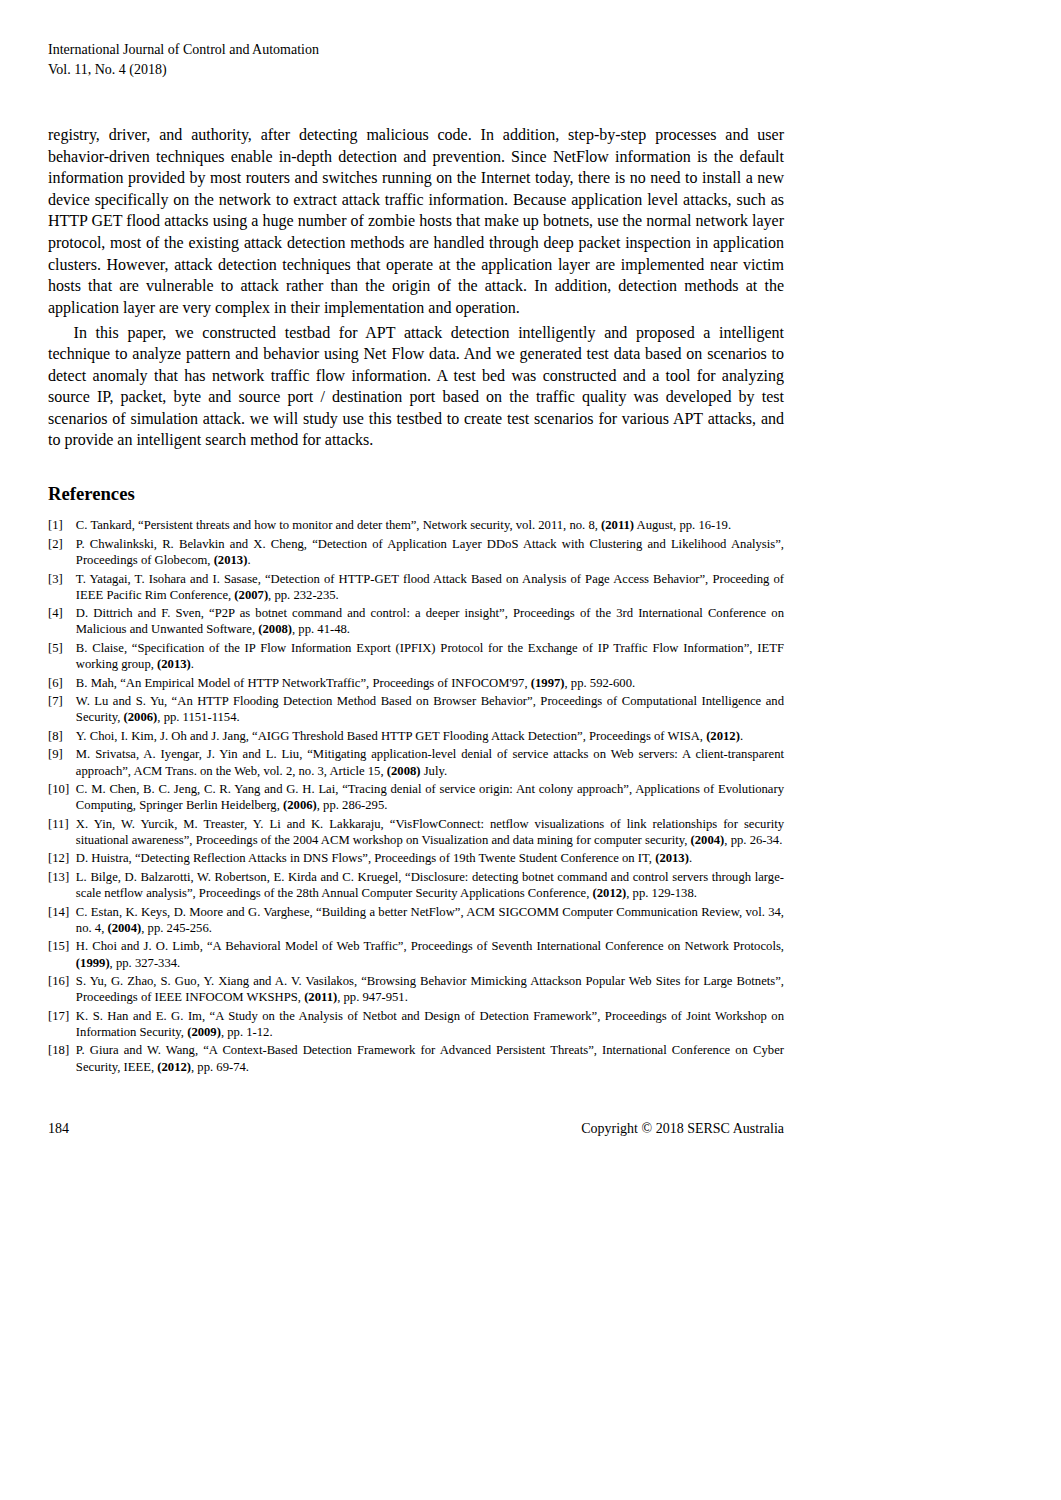International Journal of Control and Automation
Vol. 11, No. 4 (2018)
registry, driver, and authority, after detecting malicious code. In addition, step-by-step processes and user behavior-driven techniques enable in-depth detection and prevention. Since NetFlow information is the default information provided by most routers and switches running on the Internet today, there is no need to install a new device specifically on the network to extract attack traffic information. Because application level attacks, such as HTTP GET flood attacks using a huge number of zombie hosts that make up botnets, use the normal network layer protocol, most of the existing attack detection methods are handled through deep packet inspection in application clusters. However, attack detection techniques that operate at the application layer are implemented near victim hosts that are vulnerable to attack rather than the origin of the attack. In addition, detection methods at the application layer are very complex in their implementation and operation.
In this paper, we constructed testbad for APT attack detection intelligently and proposed a intelligent technique to analyze pattern and behavior using Net Flow data. And we generated test data based on scenarios to detect anomaly that has network traffic flow information. A test bed was constructed and a tool for analyzing source IP, packet, byte and source port / destination port based on the traffic quality was developed by test scenarios of simulation attack. we will study use this testbed to create test scenarios for various APT attacks, and to provide an intelligent search method for attacks.
References
C. Tankard, “Persistent threats and how to monitor and deter them”, Network security, vol. 2011, no. 8, (2011) August, pp. 16-19.
P. Chwalinkski, R. Belavkin and X. Cheng, “Detection of Application Layer DDoS Attack with Clustering and Likelihood Analysis”, Proceedings of Globecom, (2013).
T. Yatagai, T. Isohara and I. Sasase, “Detection of HTTP-GET flood Attack Based on Analysis of Page Access Behavior”, Proceeding of IEEE Pacific Rim Conference, (2007), pp. 232-235.
D. Dittrich and F. Sven, “P2P as botnet command and control: a deeper insight”, Proceedings of the 3rd International Conference on Malicious and Unwanted Software, (2008), pp. 41-48.
B. Claise, “Specification of the IP Flow Information Export (IPFIX) Protocol for the Exchange of IP Traffic Flow Information”, IETF working group, (2013).
B. Mah, “An Empirical Model of HTTP NetworkTraffic”, Proceedings of INFOCOM'97, (1997), pp. 592-600.
W. Lu and S. Yu, “An HTTP Flooding Detection Method Based on Browser Behavior”, Proceedings of Computational Intelligence and Security, (2006), pp. 1151-1154.
Y. Choi, I. Kim, J. Oh and J. Jang, “AIGG Threshold Based HTTP GET Flooding Attack Detection”, Proceedings of WISA, (2012).
M. Srivatsa, A. Iyengar, J. Yin and L. Liu, “Mitigating application-level denial of service attacks on Web servers: A client-transparent approach”, ACM Trans. on the Web, vol. 2, no. 3, Article 15, (2008) July.
C. M. Chen, B. C. Jeng, C. R. Yang and G. H. Lai, “Tracing denial of service origin: Ant colony approach”, Applications of Evolutionary Computing, Springer Berlin Heidelberg, (2006), pp. 286-295.
X. Yin, W. Yurcik, M. Treaster, Y. Li and K. Lakkaraju, “VisFlowConnect: netflow visualizations of link relationships for security situational awareness”, Proceedings of the 2004 ACM workshop on Visualization and data mining for computer security, (2004), pp. 26-34.
D. Huistra, “Detecting Reflection Attacks in DNS Flows”, Proceedings of 19th Twente Student Conference on IT, (2013).
L. Bilge, D. Balzarotti, W. Robertson, E. Kirda and C. Kruegel, “Disclosure: detecting botnet command and control servers through large-scale netflow analysis”, Proceedings of the 28th Annual Computer Security Applications Conference, (2012), pp. 129-138.
C. Estan, K. Keys, D. Moore and G. Varghese, “Building a better NetFlow”, ACM SIGCOMM Computer Communication Review, vol. 34, no. 4, (2004), pp. 245-256.
H. Choi and J. O. Limb, “A Behavioral Model of Web Traffic”, Proceedings of Seventh International Conference on Network Protocols, (1999), pp. 327-334.
S. Yu, G. Zhao, S. Guo, Y. Xiang and A. V. Vasilakos, “Browsing Behavior Mimicking Attackson Popular Web Sites for Large Botnets”, Proceedings of IEEE INFOCOM WKSHPS, (2011), pp. 947-951.
K. S. Han and E. G. Im, “A Study on the Analysis of Netbot and Design of Detection Framework”, Proceedings of Joint Workshop on Information Security, (2009), pp. 1-12.
P. Giura and W. Wang, “A Context-Based Detection Framework for Advanced Persistent Threats”, International Conference on Cyber Security, IEEE, (2012), pp. 69-74.
184 Copyright © 2018 SERSC Australia